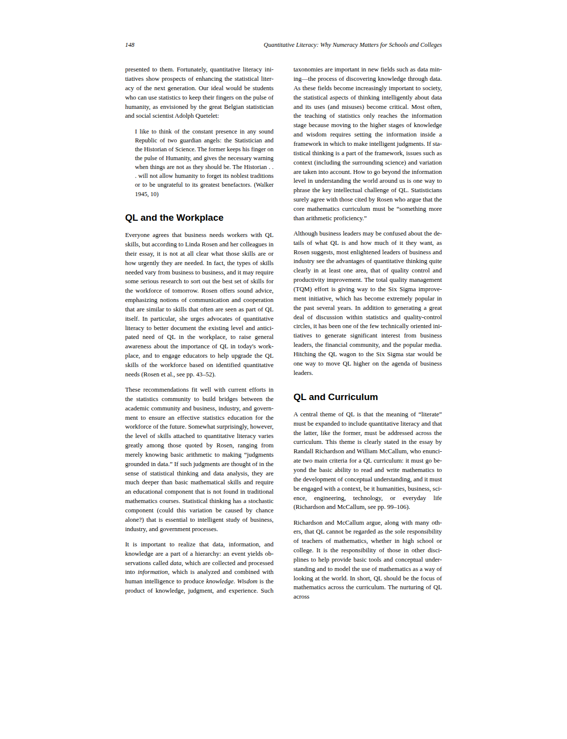148 Quantitative Literacy: Why Numeracy Matters for Schools and Colleges
presented to them. Fortunately, quantitative literacy initiatives show prospects of enhancing the statistical literacy of the next generation. Our ideal would be students who can use statistics to keep their fingers on the pulse of humanity, as envisioned by the great Belgian statistician and social scientist Adolph Quetelet:
I like to think of the constant presence in any sound Republic of two guardian angels: the Statistician and the Historian of Science. The former keeps his finger on the pulse of Humanity, and gives the necessary warning when things are not as they should be. The Historian . . . will not allow humanity to forget its noblest traditions or to be ungrateful to its greatest benefactors. (Walker 1945, 10)
QL and the Workplace
Everyone agrees that business needs workers with QL skills, but according to Linda Rosen and her colleagues in their essay, it is not at all clear what those skills are or how urgently they are needed. In fact, the types of skills needed vary from business to business, and it may require some serious research to sort out the best set of skills for the workforce of tomorrow. Rosen offers sound advice, emphasizing notions of communication and cooperation that are similar to skills that often are seen as part of QL itself. In particular, she urges advocates of quantitative literacy to better document the existing level and anticipated need of QL in the workplace, to raise general awareness about the importance of QL in today's workplace, and to engage educators to help upgrade the QL skills of the workforce based on identified quantitative needs (Rosen et al., see pp. 43–52).
These recommendations fit well with current efforts in the statistics community to build bridges between the academic community and business, industry, and government to ensure an effective statistics education for the workforce of the future. Somewhat surprisingly, however, the level of skills attached to quantitative literacy varies greatly among those quoted by Rosen, ranging from merely knowing basic arithmetic to making “judgments grounded in data.” If such judgments are thought of in the sense of statistical thinking and data analysis, they are much deeper than basic mathematical skills and require an educational component that is not found in traditional mathematics courses. Statistical thinking has a stochastic component (could this variation be caused by chance alone?) that is essential to intelligent study of business, industry, and government processes.
It is important to realize that data, information, and knowledge are a part of a hierarchy: an event yields observations called data, which are collected and processed into information, which is analyzed and combined with human intelligence to produce knowledge. Wisdom is the product of knowledge, judgment, and experience. Such taxonomies are important in new fields such as data mining—the process of discovering knowledge through data. As these fields become increasingly important to society, the statistical aspects of thinking intelligently about data and its uses (and misuses) become critical. Most often, the teaching of statistics only reaches the information stage because moving to the higher stages of knowledge and wisdom requires setting the information inside a framework in which to make intelligent judgments. If statistical thinking is a part of the framework, issues such as context (including the surrounding science) and variation are taken into account. How to go beyond the information level in understanding the world around us is one way to phrase the key intellectual challenge of QL. Statisticians surely agree with those cited by Rosen who argue that the core mathematics curriculum must be “something more than arithmetic proficiency.”
Although business leaders may be confused about the details of what QL is and how much of it they want, as Rosen suggests, most enlightened leaders of business and industry see the advantages of quantitative thinking quite clearly in at least one area, that of quality control and productivity improvement. The total quality management (TQM) effort is giving way to the Six Sigma improvement initiative, which has become extremely popular in the past several years. In addition to generating a great deal of discussion within statistics and quality-control circles, it has been one of the few technically oriented initiatives to generate significant interest from business leaders, the financial community, and the popular media. Hitching the QL wagon to the Six Sigma star would be one way to move QL higher on the agenda of business leaders.
QL and Curriculum
A central theme of QL is that the meaning of “literate” must be expanded to include quantitative literacy and that the latter, like the former, must be addressed across the curriculum. This theme is clearly stated in the essay by Randall Richardson and William McCallum, who enunciate two main criteria for a QL curriculum: it must go beyond the basic ability to read and write mathematics to the development of conceptual understanding, and it must be engaged with a context, be it humanities, business, science, engineering, technology, or everyday life (Richardson and McCallum, see pp. 99–106).
Richardson and McCallum argue, along with many others, that QL cannot be regarded as the sole responsibility of teachers of mathematics, whether in high school or college. It is the responsibility of those in other disciplines to help provide basic tools and conceptual understanding and to model the use of mathematics as a way of looking at the world. In short, QL should be the focus of mathematics across the curriculum. The nurturing of QL across